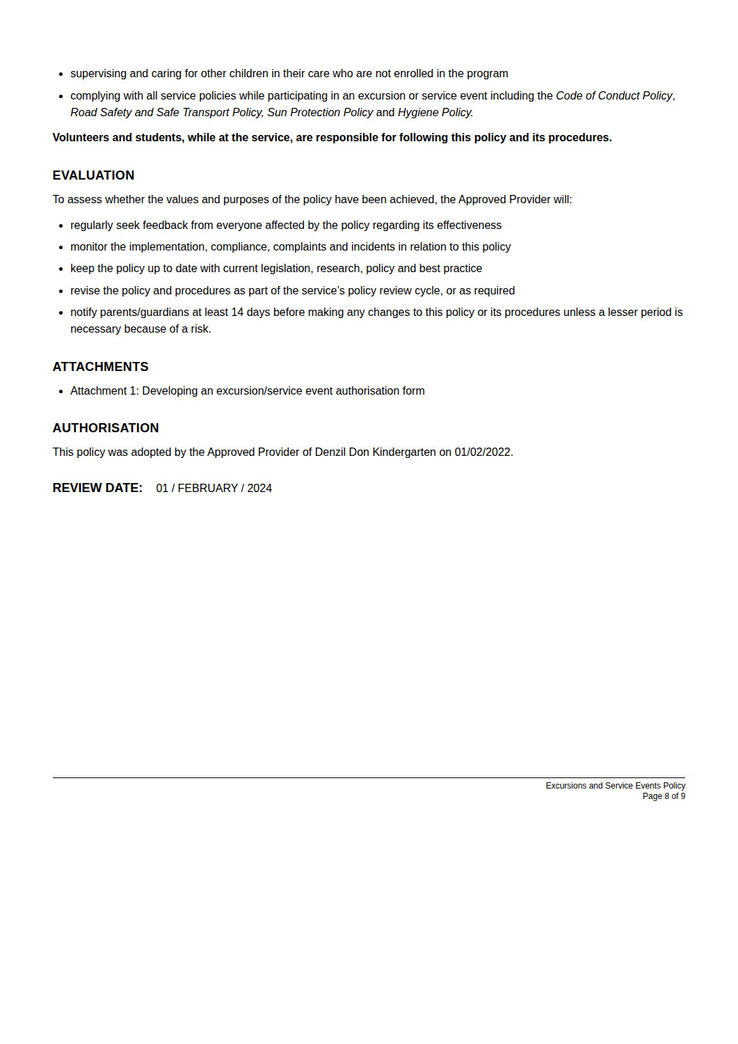supervising and caring for other children in their care who are not enrolled in the program
complying with all service policies while participating in an excursion or service event including the Code of Conduct Policy, Road Safety and Safe Transport Policy, Sun Protection Policy and Hygiene Policy.
Volunteers and students, while at the service, are responsible for following this policy and its procedures.
EVALUATION
To assess whether the values and purposes of the policy have been achieved, the Approved Provider will:
regularly seek feedback from everyone affected by the policy regarding its effectiveness
monitor the implementation, compliance, complaints and incidents in relation to this policy
keep the policy up to date with current legislation, research, policy and best practice
revise the policy and procedures as part of the service’s policy review cycle, or as required
notify parents/guardians at least 14 days before making any changes to this policy or its procedures unless a lesser period is necessary because of a risk.
ATTACHMENTS
Attachment 1: Developing an excursion/service event authorisation form
AUTHORISATION
This policy was adopted by the Approved Provider of Denzil Don Kindergarten on 01/02/2022.
REVIEW DATE:01 / FEBRUARY / 2024
Excursions and Service Events Policy
Page 8 of 9